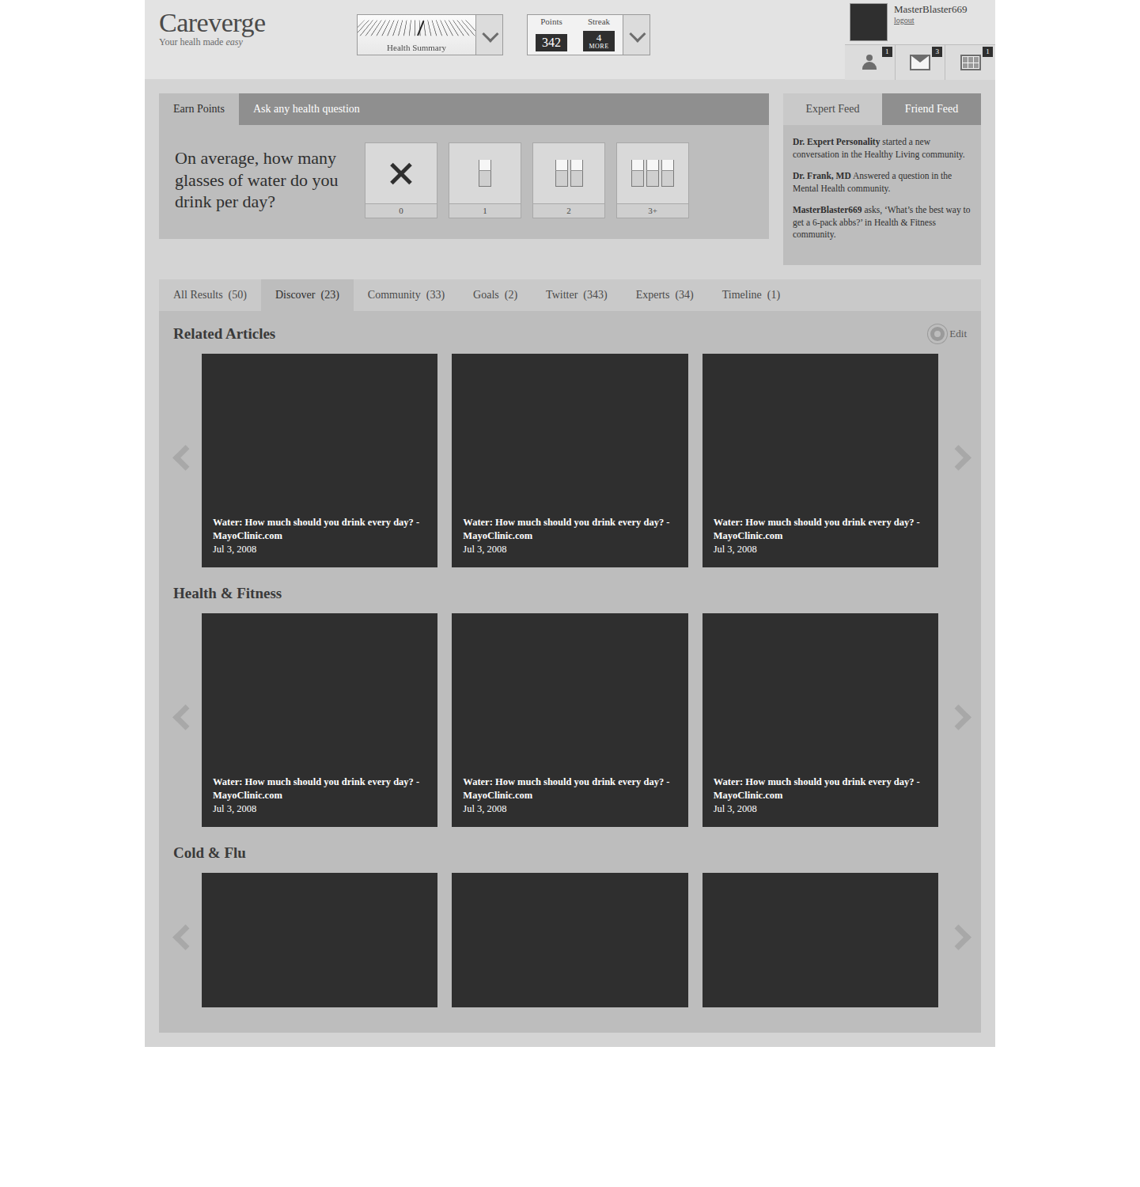Careverge
Your healh made easy
Health Summary
Points
342
Streak
4MORE
MasterBlaster669 logout
1
3
1
Earn Points
Ask any health question
On average, how many glasses of water do you drink per day?
0
1
2
3+
Expert Feed
Friend Feed
Dr. Expert Personality started a new conversation in the Healthy Living community.
Dr. Frank, MD Answered a question in the Mental Health community.
MasterBlaster669 asks, ‘What’s the best way to get a 6-pack abbs?’ in Health & Fitness community.
All Results (50)
Discover (23)
Community (33)
Goals (2)
Twitter (343)
Experts (34)
Timeline (1)
Related Articles
Edit
Water: How much should you drink every day? - MayoClinic.com
Jul 3, 2008
Water: How much should you drink every day? - MayoClinic.com
Jul 3, 2008
Water: How much should you drink every day? - MayoClinic.com
Jul 3, 2008
Health & Fitness
Water: How much should you drink every day? - MayoClinic.com
Jul 3, 2008
Water: How much should you drink every day? - MayoClinic.com
Jul 3, 2008
Water: How much should you drink every day? - MayoClinic.com
Jul 3, 2008
Cold & Flu